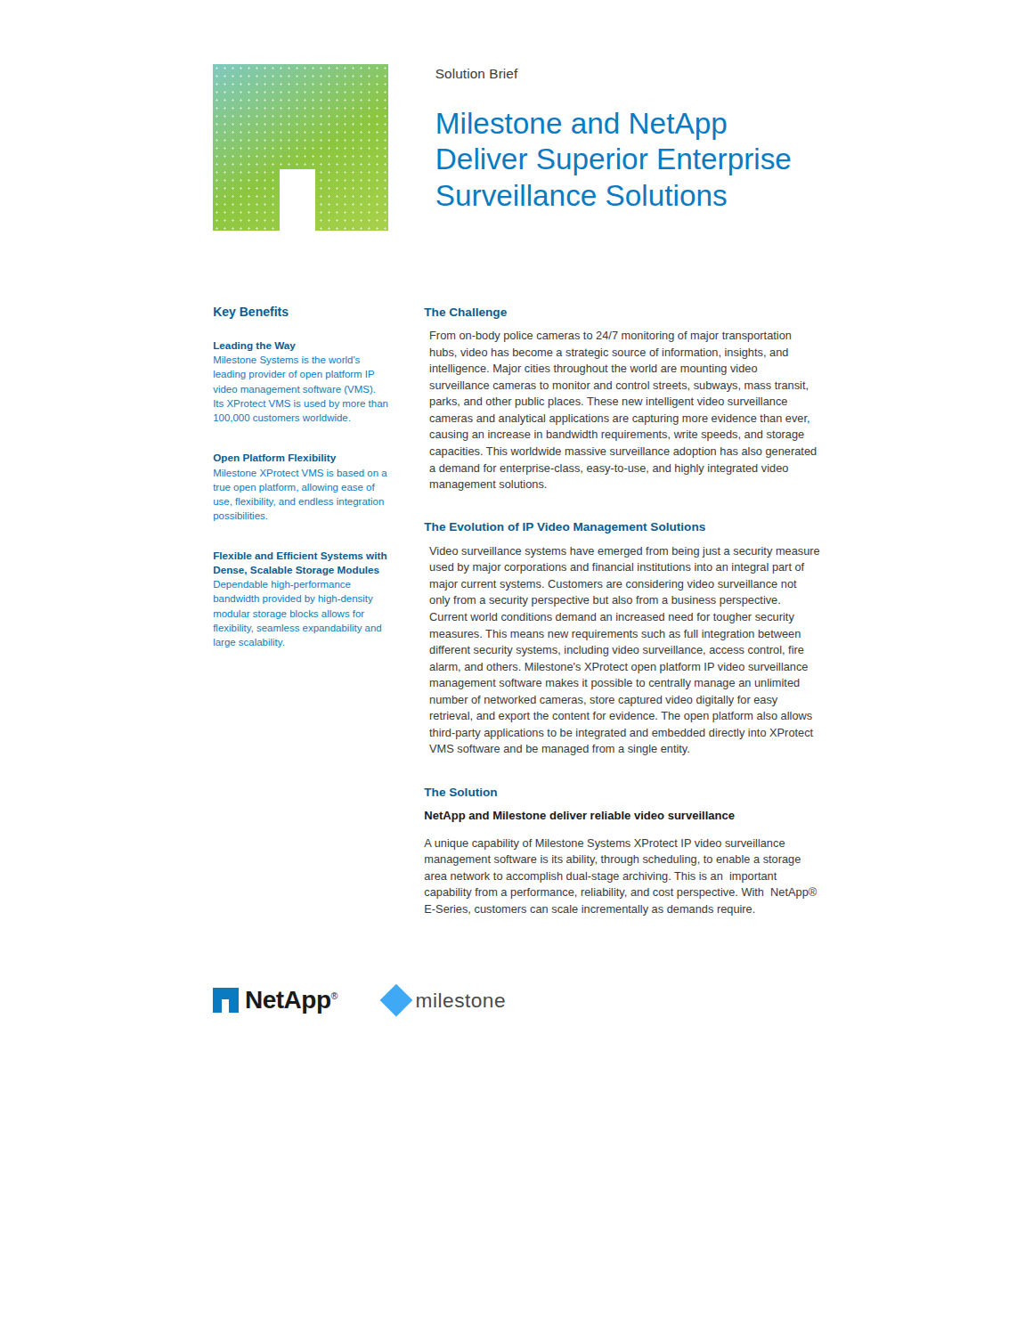Solution Brief
Milestone and NetApp Deliver Superior Enterprise Surveillance Solutions
Key Benefits
Leading the Way
Milestone Systems is the world's leading provider of open platform IP video management software (VMS). Its XProtect VMS is used by more than 100,000 customers worldwide.
Open Platform Flexibility
Milestone XProtect VMS is based on a true open platform, allowing ease of use, flexibility, and endless integration possibilities.
Flexible and Efficient Systems with Dense, Scalable Storage Modules
Dependable high-performance bandwidth provided by high-density modular storage blocks allows for flexibility, seamless expandability and large scalability.
The Challenge
From on-body police cameras to 24/7 monitoring of major transportation hubs, video has become a strategic source of information, insights, and intelligence. Major cities throughout the world are mounting video surveillance cameras to monitor and control streets, subways, mass transit, parks, and other public places. These new intelligent video surveillance cameras and analytical applications are capturing more evidence than ever, causing an increase in bandwidth requirements, write speeds, and storage capacities. This worldwide massive surveillance adoption has also generated a demand for enterprise-class, easy-to-use, and highly integrated video management solutions.
The Evolution of IP Video Management Solutions
Video surveillance systems have emerged from being just a security measure used by major corporations and financial institutions into an integral part of major current systems. Customers are considering video surveillance not only from a security perspective but also from a business perspective. Current world conditions demand an increased need for tougher security measures. This means new requirements such as full integration between different security systems, including video surveillance, access control, fire alarm, and others. Milestone's XProtect open platform IP video surveillance management software makes it possible to centrally manage an unlimited number of networked cameras, store captured video digitally for easy retrieval, and export the content for evidence. The open platform also allows third-party applications to be integrated and embedded directly into XProtect VMS software and be managed from a single entity.
The Solution
NetApp and Milestone deliver reliable video surveillance
A unique capability of Milestone Systems XProtect IP video surveillance management software is its ability, through scheduling, to enable a storage area network to accomplish dual-stage archiving. This is an important capability from a performance, reliability, and cost perspective. With NetApp® E-Series, customers can scale incrementally as demands require.
NetApp®
milestone